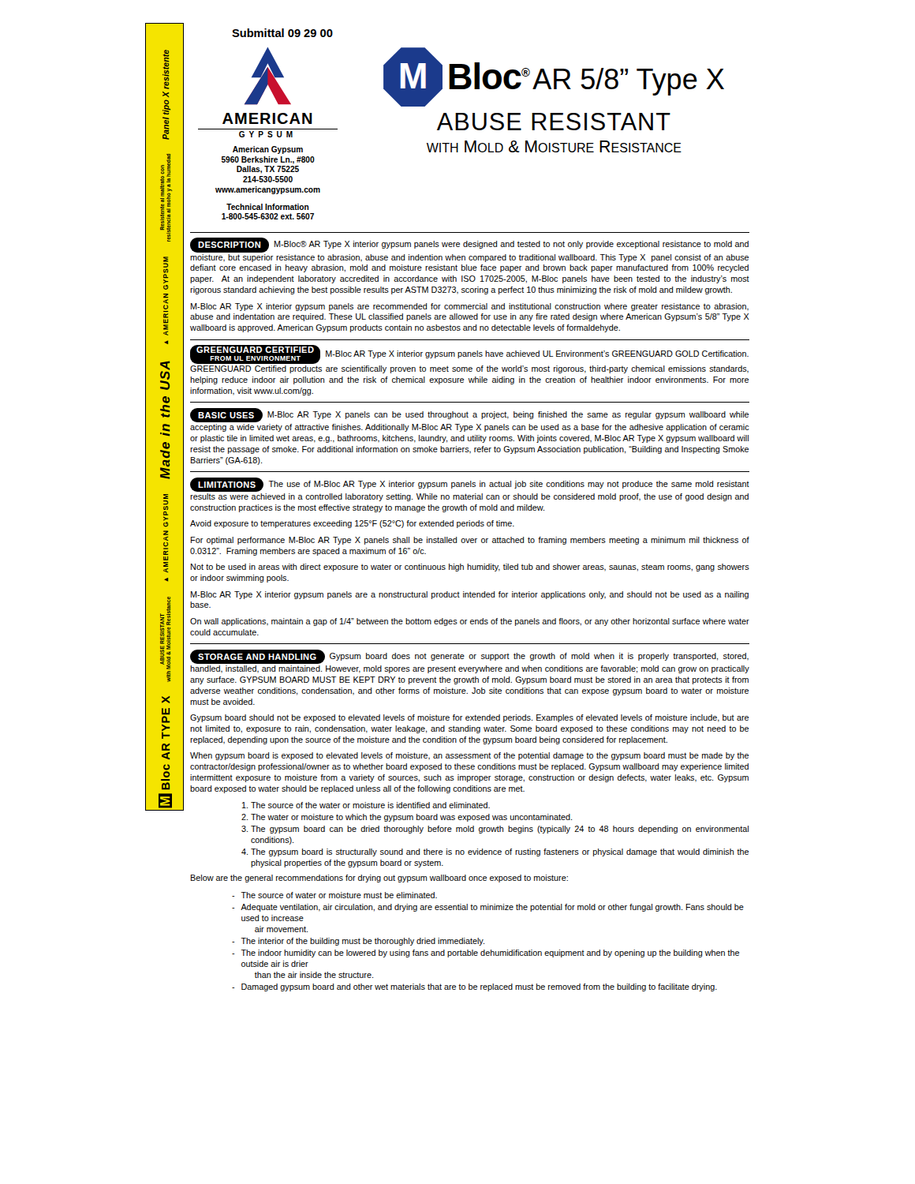M Bloc AR TYPE X ABUSE RESISTANT
with Mold & Moisture Resistance ▲ AMERICAN GYPSUM Made in the USA ▲ AMERICAN GYPSUM Resistente al maltrato con
resistencia al moho y a la humedad Panel tipo X resistente
Submittal 09 29 00
AMERICAN
GYPSUM
American Gypsum
5960 Berkshire Ln., #800
Dallas, TX 75225
214-530-5500
www.americangypsum.com
Technical Information
1-800-545-6302 ext. 5607
M
Bloc® AR 5/8” Type X
ABUSE RESISTANT
WITH MOLD & MOISTURE RESISTANCE
DESCRIPTIONM-Bloc® AR Type X interior gypsum panels were designed and tested to not only provide exceptional resistance to mold and moisture, but superior resistance to abrasion, abuse and indention when compared to traditional wallboard. This Type X panel consist of an abuse defiant core encased in heavy abrasion, mold and moisture resistant blue face paper and brown back paper manufactured from 100% recycled paper. At an independent laboratory accredited in accordance with ISO 17025-2005, M-Bloc panels have been tested to the industry’s most rigorous standard achieving the best possible results per ASTM D3273, scoring a perfect 10 thus minimizing the risk of mold and mildew growth.
M-Bloc AR Type X interior gypsum panels are recommended for commercial and institutional construction where greater resistance to abrasion, abuse and indentation are required. These UL classified panels are allowed for use in any fire rated design where American Gypsum’s 5/8” Type X wallboard is approved. American Gypsum products contain no asbestos and no detectable levels of formaldehyde.
GREENGUARD CERTIFIEDFROM UL ENVIRONMENTM-Bloc AR Type X interior gypsum panels have achieved UL Environment’s GREENGUARD GOLD Certification. GREENGUARD Certified products are scientifically proven to meet some of the world’s most rigorous, third-party chemical emissions standards, helping reduce indoor air pollution and the risk of chemical exposure while aiding in the creation of healthier indoor environments. For more information, visit www.ul.com/gg.
BASIC USESM-Bloc AR Type X panels can be used throughout a project, being finished the same as regular gypsum wallboard while accepting a wide variety of attractive finishes. Additionally M-Bloc AR Type X panels can be used as a base for the adhesive application of ceramic or plastic tile in limited wet areas, e.g., bathrooms, kitchens, laundry, and utility rooms. With joints covered, M-Bloc AR Type X gypsum wallboard will resist the passage of smoke. For additional information on smoke barriers, refer to Gypsum Association publication, “Building and Inspecting Smoke Barriers” (GA-618).
LIMITATIONSThe use of M-Bloc AR Type X interior gypsum panels in actual job site conditions may not produce the same mold resistant results as were achieved in a controlled laboratory setting. While no material can or should be considered mold proof, the use of good design and construction practices is the most effective strategy to manage the growth of mold and mildew.
Avoid exposure to temperatures exceeding 125°F (52°C) for extended periods of time.
For optimal performance M-Bloc AR Type X panels shall be installed over or attached to framing members meeting a minimum mil thickness of 0.0312”. Framing members are spaced a maximum of 16” o/c.
Not to be used in areas with direct exposure to water or continuous high humidity, tiled tub and shower areas, saunas, steam rooms, gang showers or indoor swimming pools.
M-Bloc AR Type X interior gypsum panels are a nonstructural product intended for interior applications only, and should not be used as a nailing base.
On wall applications, maintain a gap of 1/4” between the bottom edges or ends of the panels and floors, or any other horizontal surface where water could accumulate.
STORAGE AND HANDLINGGypsum board does not generate or support the growth of mold when it is properly transported, stored, handled, installed, and maintained. However, mold spores are present everywhere and when conditions are favorable; mold can grow on practically any surface. GYPSUM BOARD MUST BE KEPT DRY to prevent the growth of mold. Gypsum board must be stored in an area that protects it from adverse weather conditions, condensation, and other forms of moisture. Job site conditions that can expose gypsum board to water or moisture must be avoided.
Gypsum board should not be exposed to elevated levels of moisture for extended periods. Examples of elevated levels of moisture include, but are not limited to, exposure to rain, condensation, water leakage, and standing water. Some board exposed to these conditions may not need to be replaced, depending upon the source of the moisture and the condition of the gypsum board being considered for replacement.
When gypsum board is exposed to elevated levels of moisture, an assessment of the potential damage to the gypsum board must be made by the contractor/design professional/owner as to whether board exposed to these conditions must be replaced. Gypsum wallboard may experience limited intermittent exposure to moisture from a variety of sources, such as improper storage, construction or design defects, water leaks, etc. Gypsum board exposed to water should be replaced unless all of the following conditions are met.
The source of the water or moisture is identified and eliminated.
The water or moisture to which the gypsum board was exposed was uncontaminated.
The gypsum board can be dried thoroughly before mold growth begins (typically 24 to 48 hours depending on environmental conditions).
The gypsum board is structurally sound and there is no evidence of rusting fasteners or physical damage that would diminish the physical properties of the gypsum board or system.
Below are the general recommendations for drying out gypsum wallboard once exposed to moisture:
The source of water or moisture must be eliminated.
Adequate ventilation, air circulation, and drying are essential to minimize the potential for mold or other fungal growth. Fans should be used to increase air movement.
The interior of the building must be thoroughly dried immediately.
The indoor humidity can be lowered by using fans and portable dehumidification equipment and by opening up the building when the outside air is drier than the air inside the structure.
Damaged gypsum board and other wet materials that are to be replaced must be removed from the building to facilitate drying.